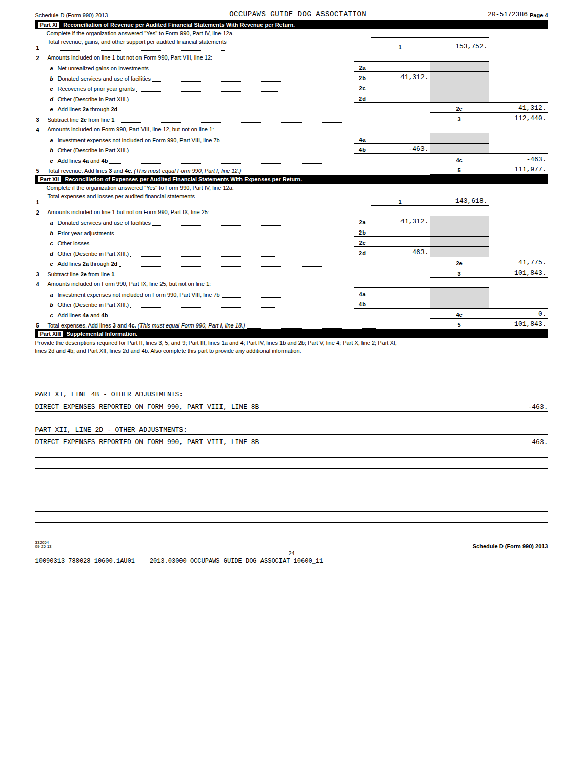Schedule D (Form 990) 2013
OCCUPAWS GUIDE DOG ASSOCIATION
20-5172386
Page 4
Part XI Reconciliation of Revenue per Audited Financial Statements With Revenue per Return.
Complete if the organization answered "Yes" to Form 990, Part IV, line 12a.
| 1 | Total revenue, gains, and other support per audited financial statements | 1 | 153,752. |
| 2 | Amounts included on line 1 but not on Form 990, Part VIII, line 12: |
| | a | Net unrealized gains on investments | 2a | | |
| | b | Donated services and use of facilities | 2b | 41,312. | |
| | c | Recoveries of prior year grants | 2c | | |
| | d | Other (Describe in Part XIII.) | 2d | | |
| | e | Add lines 2a through 2d | 2e | 41,312. |
| 3 | Subtract line 2e from line 1 | 3 | 112,440. |
| 4 | Amounts included on Form 990, Part VIII, line 12, but not on line 1: |
| | a | Investment expenses not included on Form 990, Part VIII, line 7b | 4a | | |
| | b | Other (Describe in Part XIII.) | 4b | -463. | |
| | c | Add lines 4a and 4b | 4c | -463. |
| 5 | Total revenue. Add lines 3 and 4c. (This must equal Form 990, Part I, line 12.) | 5 | 111,977. |
Part XII Reconciliation of Expenses per Audited Financial Statements With Expenses per Return.
Complete if the organization answered "Yes" to Form 990, Part IV, line 12a.
| 1 | Total expenses and losses per audited financial statements | 1 | 143,618. |
| 2 | Amounts included on line 1 but not on Form 990, Part IX, line 25: |
| | a | Donated services and use of facilities | 2a | 41,312. | |
| | b | Prior year adjustments | 2b | | |
| | c | Other losses | 2c | | |
| | d | Other (Describe in Part XIII.) | 2d | 463. | |
| | e | Add lines 2a through 2d | 2e | 41,775. |
| 3 | Subtract line 2e from line 1 | 3 | 101,843. |
| 4 | Amounts included on Form 990, Part IX, line 25, but not on line 1: |
| | a | Investment expenses not included on Form 990, Part VIII, line 7b | 4a | | |
| | b | Other (Describe in Part XIII.) | 4b | | |
| | c | Add lines 4a and 4b | 4c | 0. |
| 5 | Total expenses. Add lines 3 and 4c. (This must equal Form 990, Part I, line 18.) | 5 | 101,843. |
Part XIII Supplemental Information.
Provide the descriptions required for Part II, lines 3, 5, and 9; Part III, lines 1a and 4; Part IV, lines 1b and 2b; Part V, line 4; Part X, line 2; Part XI,
lines 2d and 4b; and Part XII, lines 2d and 4b. Also complete this part to provide any additional information.
PART XI, LINE 4B - OTHER ADJUSTMENTS:
DIRECT EXPENSES REPORTED ON FORM 990, PART VIII, LINE 8B-463.
PART XII, LINE 2D - OTHER ADJUSTMENTS:
DIRECT EXPENSES REPORTED ON FORM 990, PART VIII, LINE 8B 463.
332054
09-25-13
Schedule D (Form 990) 2013
24
10090313 788028 10600.1AU01 2013.03000 OCCUPAWS GUIDE DOG ASSOCIAT 10600_11